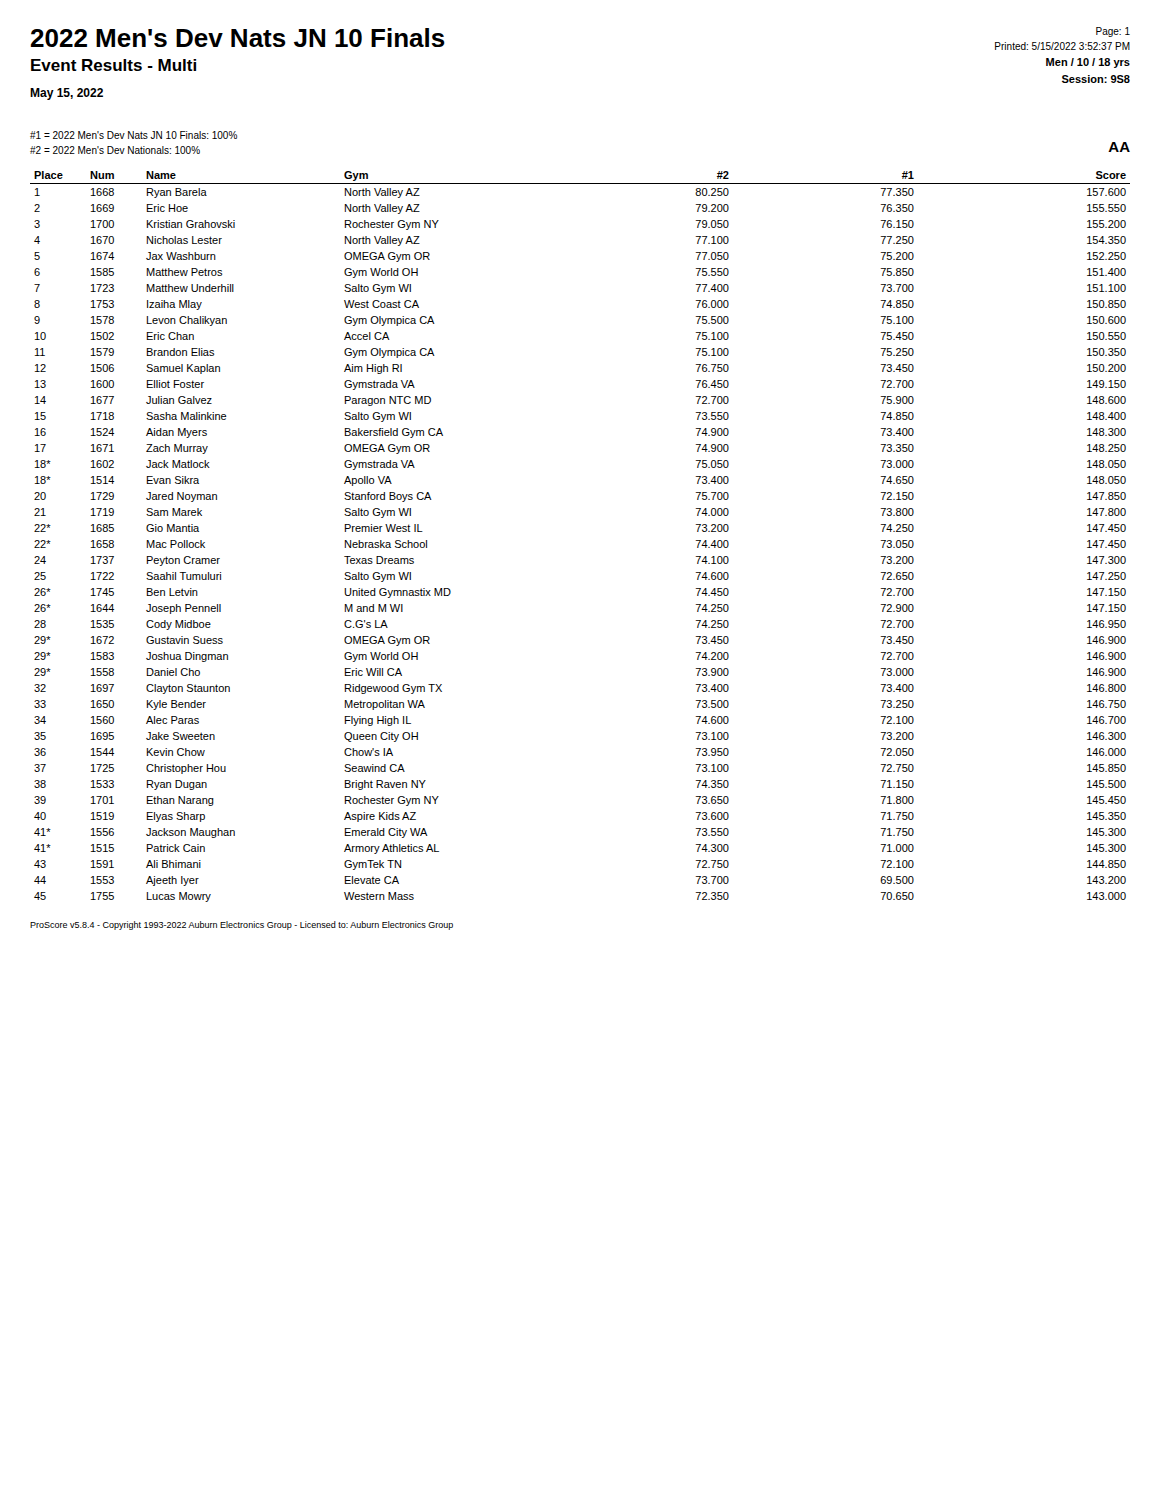2022 Men's Dev Nats JN 10 Finals
Event Results - Multi
May 15, 2022
Page: 1
Printed: 5/15/2022 3:52:37 PM
Men / 10 / 18 yrs
Session: 9S8
#1 = 2022 Men's Dev Nats JN 10 Finals: 100%
#2 = 2022 Men's Dev Nationals: 100% AA
| Place | Num | Name | Gym | #2 | #1 | Score |
| --- | --- | --- | --- | --- | --- | --- |
| 1 | 1668 | Ryan Barela | North Valley AZ | 80.250 | 77.350 | 157.600 |
| 2 | 1669 | Eric Hoe | North Valley AZ | 79.200 | 76.350 | 155.550 |
| 3 | 1700 | Kristian Grahovski | Rochester Gym NY | 79.050 | 76.150 | 155.200 |
| 4 | 1670 | Nicholas Lester | North Valley AZ | 77.100 | 77.250 | 154.350 |
| 5 | 1674 | Jax Washburn | OMEGA Gym OR | 77.050 | 75.200 | 152.250 |
| 6 | 1585 | Matthew Petros | Gym World OH | 75.550 | 75.850 | 151.400 |
| 7 | 1723 | Matthew Underhill | Salto Gym WI | 77.400 | 73.700 | 151.100 |
| 8 | 1753 | Izaiha Mlay | West Coast CA | 76.000 | 74.850 | 150.850 |
| 9 | 1578 | Levon Chalikyan | Gym Olympica CA | 75.500 | 75.100 | 150.600 |
| 10 | 1502 | Eric Chan | Accel CA | 75.100 | 75.450 | 150.550 |
| 11 | 1579 | Brandon Elias | Gym Olympica CA | 75.100 | 75.250 | 150.350 |
| 12 | 1506 | Samuel Kaplan | Aim High RI | 76.750 | 73.450 | 150.200 |
| 13 | 1600 | Elliot Foster | Gymstrada VA | 76.450 | 72.700 | 149.150 |
| 14 | 1677 | Julian Galvez | Paragon NTC MD | 72.700 | 75.900 | 148.600 |
| 15 | 1718 | Sasha Malinkine | Salto Gym WI | 73.550 | 74.850 | 148.400 |
| 16 | 1524 | Aidan Myers | Bakersfield Gym CA | 74.900 | 73.400 | 148.300 |
| 17 | 1671 | Zach Murray | OMEGA Gym OR | 74.900 | 73.350 | 148.250 |
| 18* | 1602 | Jack Matlock | Gymstrada VA | 75.050 | 73.000 | 148.050 |
| 18* | 1514 | Evan Sikra | Apollo VA | 73.400 | 74.650 | 148.050 |
| 20 | 1729 | Jared Noyman | Stanford Boys CA | 75.700 | 72.150 | 147.850 |
| 21 | 1719 | Sam Marek | Salto Gym WI | 74.000 | 73.800 | 147.800 |
| 22* | 1685 | Gio Mantia | Premier West IL | 73.200 | 74.250 | 147.450 |
| 22* | 1658 | Mac Pollock | Nebraska School | 74.400 | 73.050 | 147.450 |
| 24 | 1737 | Peyton Cramer | Texas Dreams | 74.100 | 73.200 | 147.300 |
| 25 | 1722 | Saahil Tumuluri | Salto Gym WI | 74.600 | 72.650 | 147.250 |
| 26* | 1745 | Ben Letvin | United Gymnastix MD | 74.450 | 72.700 | 147.150 |
| 26* | 1644 | Joseph Pennell | M and M WI | 74.250 | 72.900 | 147.150 |
| 28 | 1535 | Cody Midboe | C.G's LA | 74.250 | 72.700 | 146.950 |
| 29* | 1672 | Gustavin Suess | OMEGA Gym OR | 73.450 | 73.450 | 146.900 |
| 29* | 1583 | Joshua Dingman | Gym World OH | 74.200 | 72.700 | 146.900 |
| 29* | 1558 | Daniel Cho | Eric Will CA | 73.900 | 73.000 | 146.900 |
| 32 | 1697 | Clayton Staunton | Ridgewood Gym TX | 73.400 | 73.400 | 146.800 |
| 33 | 1650 | Kyle Bender | Metropolitan WA | 73.500 | 73.250 | 146.750 |
| 34 | 1560 | Alec Paras | Flying High IL | 74.600 | 72.100 | 146.700 |
| 35 | 1695 | Jake Sweeten | Queen City OH | 73.100 | 73.200 | 146.300 |
| 36 | 1544 | Kevin Chow | Chow's IA | 73.950 | 72.050 | 146.000 |
| 37 | 1725 | Christopher Hou | Seawind CA | 73.100 | 72.750 | 145.850 |
| 38 | 1533 | Ryan Dugan | Bright Raven NY | 74.350 | 71.150 | 145.500 |
| 39 | 1701 | Ethan Narang | Rochester Gym NY | 73.650 | 71.800 | 145.450 |
| 40 | 1519 | Elyas Sharp | Aspire Kids AZ | 73.600 | 71.750 | 145.350 |
| 41* | 1556 | Jackson Maughan | Emerald City WA | 73.550 | 71.750 | 145.300 |
| 41* | 1515 | Patrick Cain | Armory Athletics AL | 74.300 | 71.000 | 145.300 |
| 43 | 1591 | Ali Bhimani | GymTek TN | 72.750 | 72.100 | 144.850 |
| 44 | 1553 | Ajeeth Iyer | Elevate CA | 73.700 | 69.500 | 143.200 |
| 45 | 1755 | Lucas Mowry | Western Mass | 72.350 | 70.650 | 143.000 |
ProScore v5.8.4 - Copyright 1993-2022 Auburn Electronics Group - Licensed to: Auburn Electronics Group